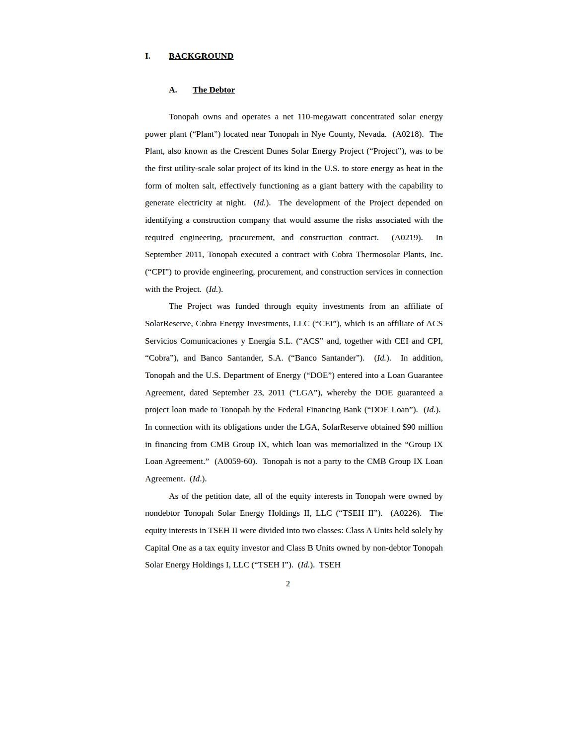I. BACKGROUND
A. The Debtor
Tonopah owns and operates a net 110-megawatt concentrated solar energy power plant (“Plant”) located near Tonopah in Nye County, Nevada. (A0218). The Plant, also known as the Crescent Dunes Solar Energy Project (“Project”), was to be the first utility-scale solar project of its kind in the U.S. to store energy as heat in the form of molten salt, effectively functioning as a giant battery with the capability to generate electricity at night. (Id.). The development of the Project depended on identifying a construction company that would assume the risks associated with the required engineering, procurement, and construction contract. (A0219). In September 2011, Tonopah executed a contract with Cobra Thermosolar Plants, Inc. (“CPI”) to provide engineering, procurement, and construction services in connection with the Project. (Id.).
The Project was funded through equity investments from an affiliate of SolarReserve, Cobra Energy Investments, LLC (“CEI”), which is an affiliate of ACS Servicios Comunicaciones y Energía S.L. (“ACS” and, together with CEI and CPI, “Cobra”), and Banco Santander, S.A. (“Banco Santander”). (Id.). In addition, Tonopah and the U.S. Department of Energy (“DOE”) entered into a Loan Guarantee Agreement, dated September 23, 2011 (“LGA”), whereby the DOE guaranteed a project loan made to Tonopah by the Federal Financing Bank (“DOE Loan”). (Id.). In connection with its obligations under the LGA, SolarReserve obtained $90 million in financing from CMB Group IX, which loan was memorialized in the “Group IX Loan Agreement.” (A0059-60). Tonopah is not a party to the CMB Group IX Loan Agreement. (Id.).
As of the petition date, all of the equity interests in Tonopah were owned by nondebtor Tonopah Solar Energy Holdings II, LLC (“TSEH II”). (A0226). The equity interests in TSEH II were divided into two classes: Class A Units held solely by Capital One as a tax equity investor and Class B Units owned by non-debtor Tonopah Solar Energy Holdings I, LLC (“TSEH I”). (Id.). TSEH
2